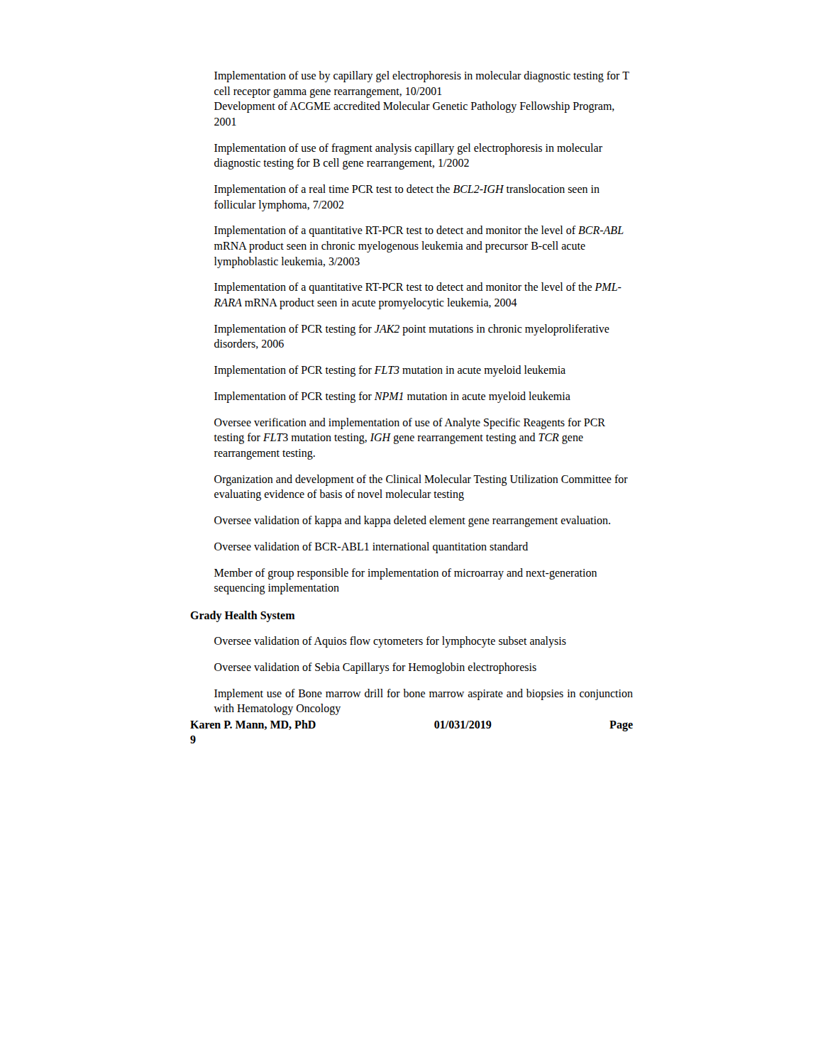Implementation of use by capillary gel electrophoresis in molecular diagnostic testing for T cell receptor gamma gene rearrangement, 10/2001
Development of ACGME accredited Molecular Genetic Pathology Fellowship Program, 2001
Implementation of use of fragment analysis capillary gel electrophoresis in molecular diagnostic testing for B cell gene rearrangement, 1/2002
Implementation of a real time PCR test to detect the BCL2-IGH translocation seen in follicular lymphoma, 7/2002
Implementation of a quantitative RT-PCR test to detect and monitor the level of BCR-ABL mRNA product seen in chronic myelogenous leukemia and precursor B-cell acute lymphoblastic leukemia, 3/2003
Implementation of a quantitative RT-PCR test to detect and monitor the level of the PML-RARA mRNA product seen in acute promyelocytic leukemia, 2004
Implementation of PCR testing for JAK2 point mutations in chronic myeloproliferative disorders, 2006
Implementation of PCR testing for FLT3 mutation in acute myeloid leukemia
Implementation of PCR testing for NPM1 mutation in acute myeloid leukemia
Oversee verification and implementation of use of Analyte Specific Reagents for PCR testing for FLT3 mutation testing, IGH gene rearrangement testing and TCR gene rearrangement testing.
Organization and development of the Clinical Molecular Testing Utilization Committee for evaluating evidence of basis of novel molecular testing
Oversee validation of kappa and kappa deleted element gene rearrangement evaluation.
Oversee validation of BCR-ABL1 international quantitation standard
Member of group responsible for implementation of microarray and next-generation sequencing implementation
Grady Health System
Oversee validation of Aquios flow cytometers for lymphocyte subset analysis
Oversee validation of Sebia Capillarys for Hemoglobin electrophoresis
Implement use of Bone marrow drill for bone marrow aspirate and biopsies in conjunction with Hematology Oncology
Karen P. Mann, MD, PhD 01/031/2019 Page
9